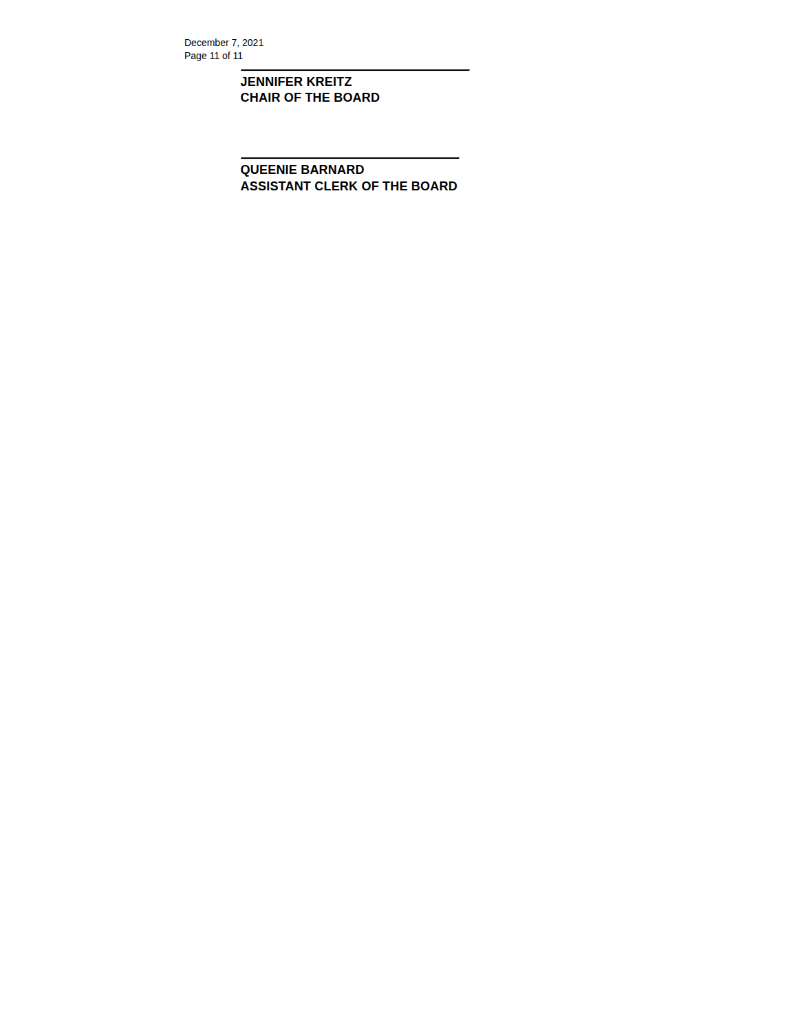December 7, 2021
Page 11 of 11
JENNIFER KREITZ
CHAIR OF THE BOARD
QUEENIE BARNARD
ASSISTANT CLERK OF THE BOARD